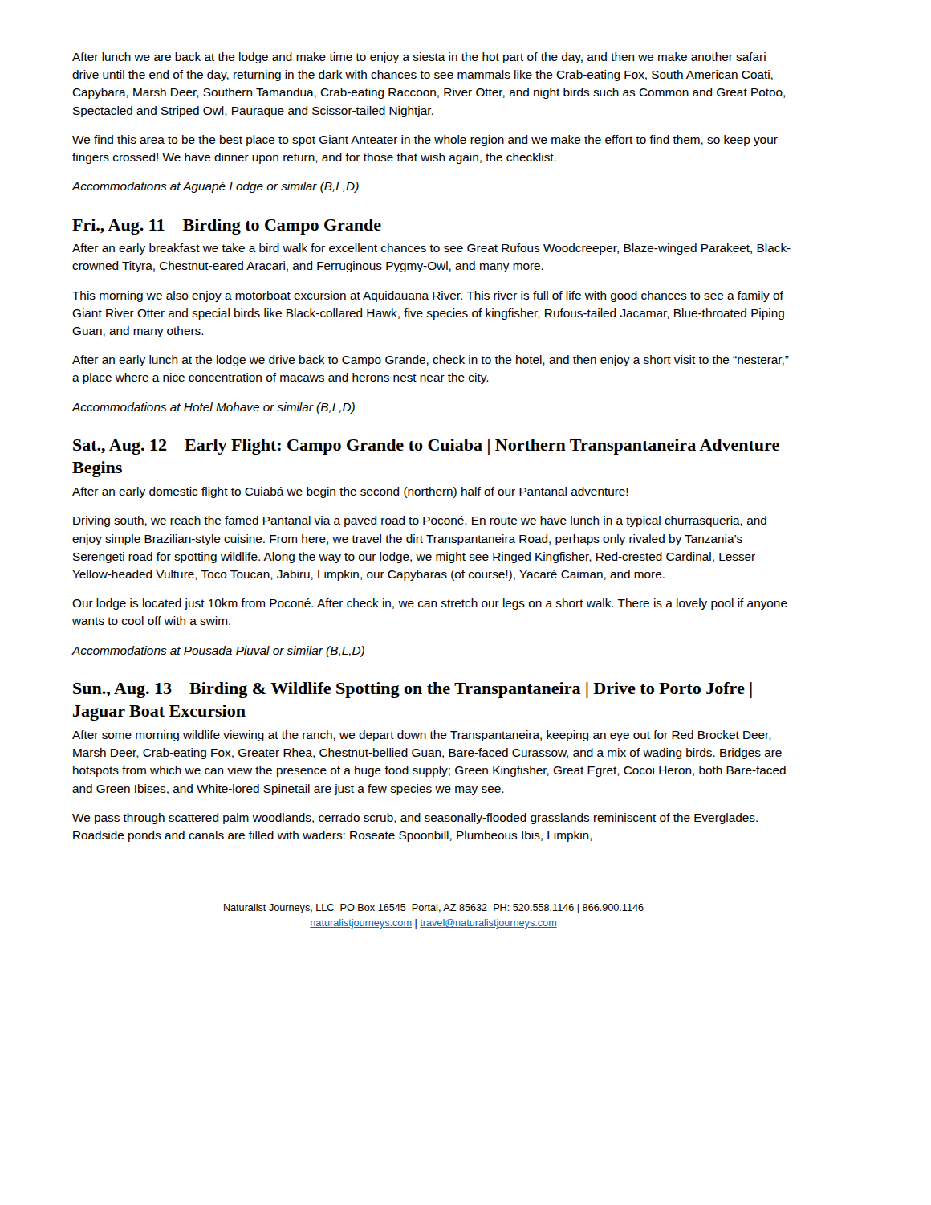After lunch we are back at the lodge and make time to enjoy a siesta in the hot part of the day, and then we make another safari drive until the end of the day, returning in the dark with chances to see mammals like the Crab-eating Fox, South American Coati, Capybara, Marsh Deer, Southern Tamandua, Crab-eating Raccoon, River Otter, and night birds such as Common and Great Potoo, Spectacled and Striped Owl, Pauraque and Scissor-tailed Nightjar.
We find this area to be the best place to spot Giant Anteater in the whole region and we make the effort to find them, so keep your fingers crossed! We have dinner upon return, and for those that wish again, the checklist.
Accommodations at Aguapé Lodge or similar (B,L,D)
Fri., Aug. 11 Birding to Campo Grande
After an early breakfast we take a bird walk for excellent chances to see Great Rufous Woodcreeper, Blaze-winged Parakeet, Black-crowned Tityra, Chestnut-eared Aracari, and Ferruginous Pygmy-Owl, and many more.
This morning we also enjoy a motorboat excursion at Aquidauana River. This river is full of life with good chances to see a family of Giant River Otter and special birds like Black-collared Hawk, five species of kingfisher, Rufous-tailed Jacamar, Blue-throated Piping Guan, and many others.
After an early lunch at the lodge we drive back to Campo Grande, check in to the hotel, and then enjoy a short visit to the “nesterar,” a place where a nice concentration of macaws and herons nest near the city.
Accommodations at Hotel Mohave or similar (B,L,D)
Sat., Aug. 12 Early Flight: Campo Grande to Cuiaba | Northern Transpantaneira Adventure Begins
After an early domestic flight to Cuiabá we begin the second (northern) half of our Pantanal adventure!
Driving south, we reach the famed Pantanal via a paved road to Poconé. En route we have lunch in a typical churrasqueria, and enjoy simple Brazilian-style cuisine. From here, we travel the dirt Transpantaneira Road, perhaps only rivaled by Tanzania’s Serengeti road for spotting wildlife. Along the way to our lodge, we might see Ringed Kingfisher, Red-crested Cardinal, Lesser Yellow-headed Vulture, Toco Toucan, Jabiru, Limpkin, our Capybaras (of course!), Yacaré Caiman, and more.
Our lodge is located just 10km from Poconé. After check in, we can stretch our legs on a short walk. There is a lovely pool if anyone wants to cool off with a swim.
Accommodations at Pousada Piuval or similar (B,L,D)
Sun., Aug. 13 Birding & Wildlife Spotting on the Transpantaneira | Drive to Porto Jofre | Jaguar Boat Excursion
After some morning wildlife viewing at the ranch, we depart down the Transpantaneira, keeping an eye out for Red Brocket Deer, Marsh Deer, Crab-eating Fox, Greater Rhea, Chestnut-bellied Guan, Bare-faced Curassow, and a mix of wading birds. Bridges are hotspots from which we can view the presence of a huge food supply; Green Kingfisher, Great Egret, Cocoi Heron, both Bare-faced and Green Ibises, and White-lored Spinetail are just a few species we may see.
We pass through scattered palm woodlands, cerrado scrub, and seasonally-flooded grasslands reminiscent of the Everglades. Roadside ponds and canals are filled with waders: Roseate Spoonbill, Plumbeous Ibis, Limpkin,
Naturalist Journeys, LLC PO Box 16545 Portal, AZ 85632 PH: 520.558.1146 | 866.900.1146
naturalistjourneys.com | travel@naturalistjourneys.com